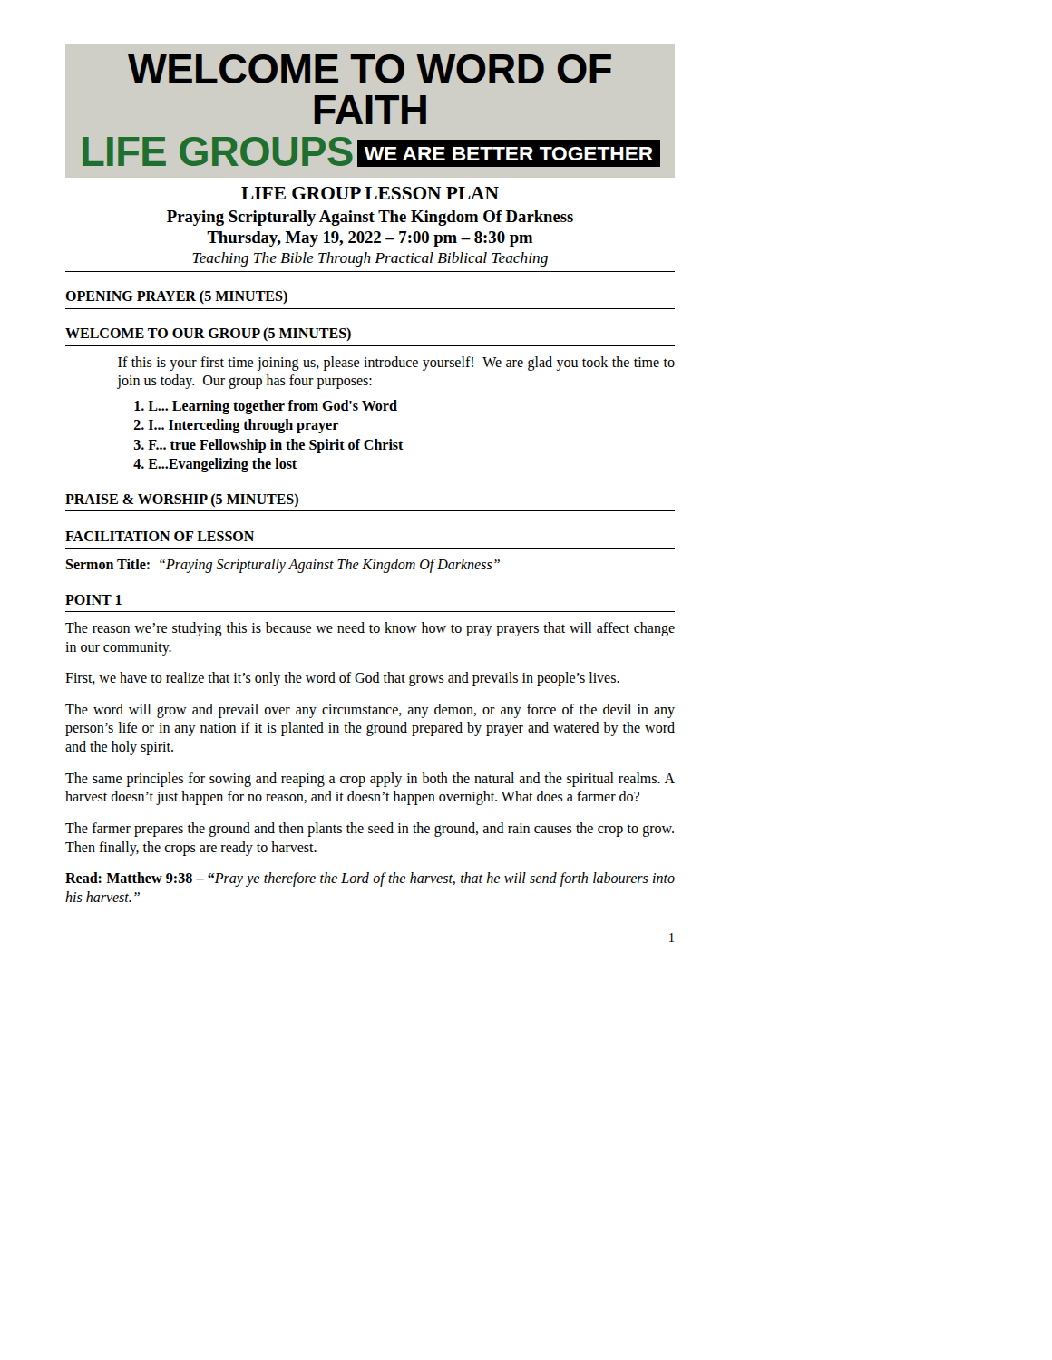WELCOME TO WORD OF FAITH LIFE GROUPS WE ARE BETTER TOGETHER
LIFE GROUP LESSON PLAN Praying Scripturally Against The Kingdom Of Darkness Thursday, May 19, 2022 – 7:00 pm – 8:30 pm
Teaching The Bible Through Practical Biblical Teaching
Opening Prayer (5 Minutes)
Welcome To Our Group (5 Minutes)
If this is your first time joining us, please introduce yourself! We are glad you took the time to join us today. Our group has four purposes:
L... Learning together from God's Word
I... Interceding through prayer
F... true Fellowship in the Spirit of Christ
E...Evangelizing the lost
Praise & Worship (5 Minutes)
Facilitation Of Lesson
Sermon Title: “Praying Scripturally Against The Kingdom Of Darkness”
Point 1
The reason we’re studying this is because we need to know how to pray prayers that will affect change in our community.
First, we have to realize that it’s only the word of God that grows and prevails in people’s lives.
The word will grow and prevail over any circumstance, any demon, or any force of the devil in any person’s life or in any nation if it is planted in the ground prepared by prayer and watered by the word and the holy spirit.
The same principles for sowing and reaping a crop apply in both the natural and the spiritual realms. A harvest doesn’t just happen for no reason, and it doesn’t happen overnight. What does a farmer do?
The farmer prepares the ground and then plants the seed in the ground, and rain causes the crop to grow. Then finally, the crops are ready to harvest.
Read: Matthew 9:38 – “Pray ye therefore the Lord of the harvest, that he will send forth labourers into his harvest.”
1